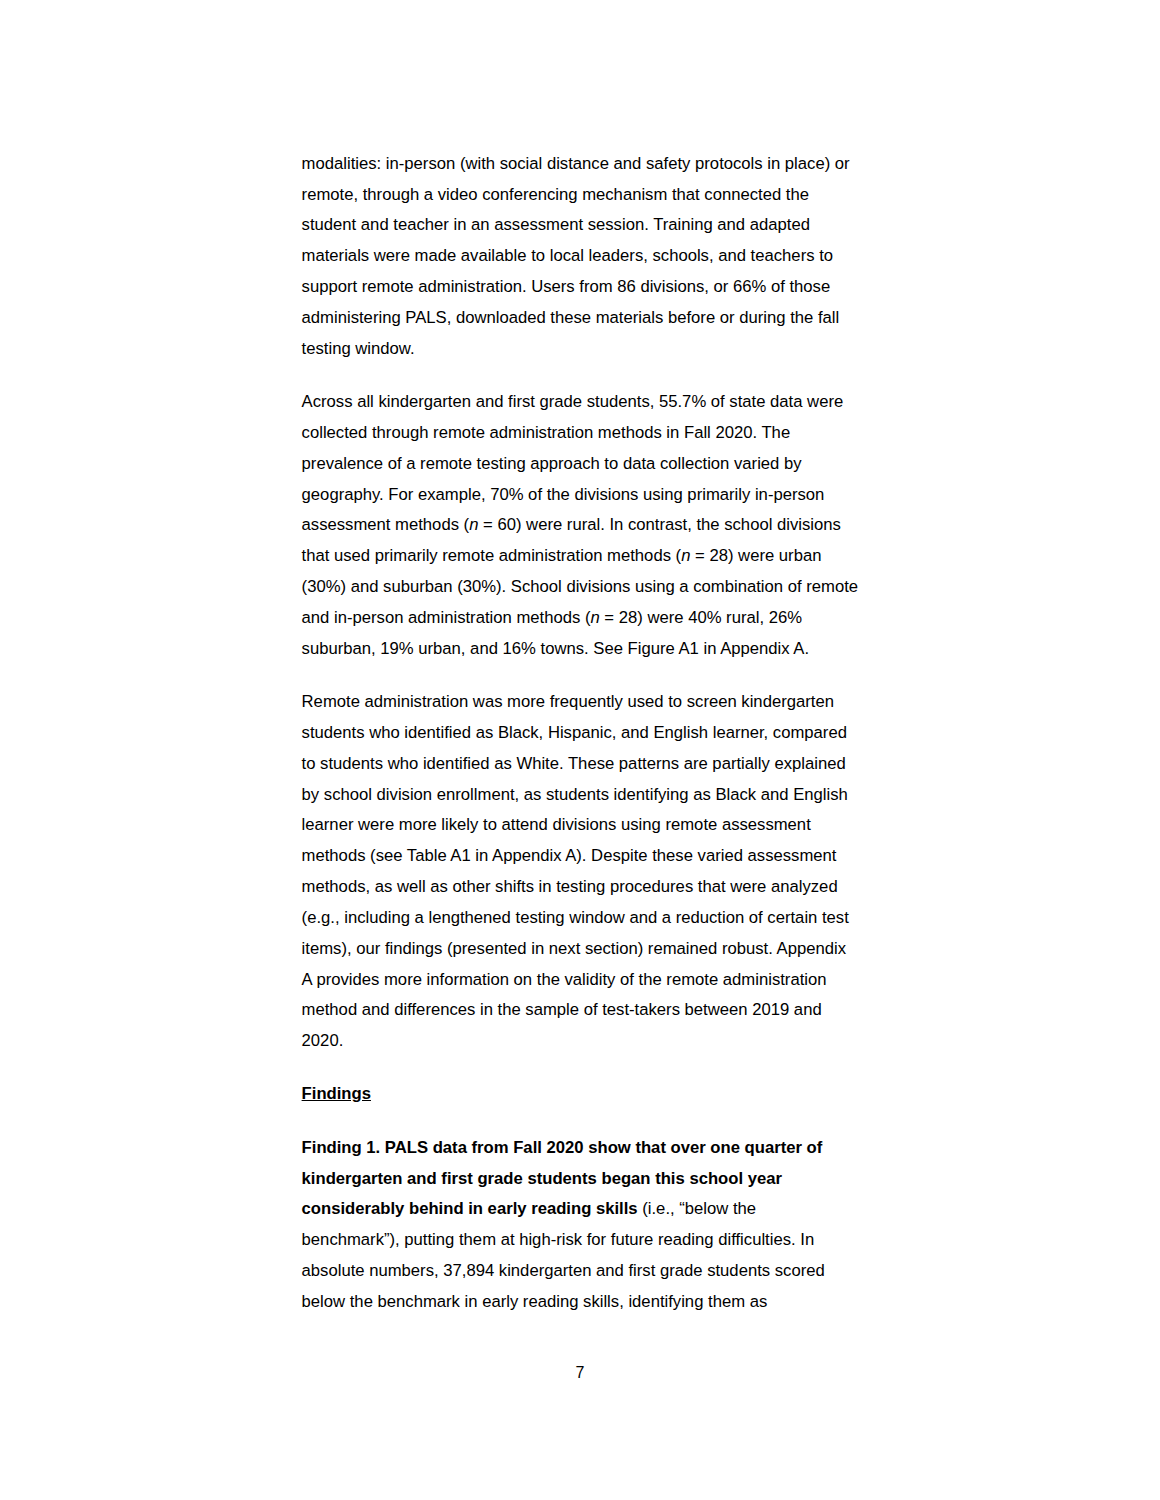modalities: in-person (with social distance and safety protocols in place) or remote, through a video conferencing mechanism that connected the student and teacher in an assessment session. Training and adapted materials were made available to local leaders, schools, and teachers to support remote administration. Users from 86 divisions, or 66% of those administering PALS, downloaded these materials before or during the fall testing window.
Across all kindergarten and first grade students, 55.7% of state data were collected through remote administration methods in Fall 2020. The prevalence of a remote testing approach to data collection varied by geography. For example, 70% of the divisions using primarily in-person assessment methods (n = 60) were rural. In contrast, the school divisions that used primarily remote administration methods (n = 28) were urban (30%) and suburban (30%). School divisions using a combination of remote and in-person administration methods (n = 28) were 40% rural, 26% suburban, 19% urban, and 16% towns. See Figure A1 in Appendix A.
Remote administration was more frequently used to screen kindergarten students who identified as Black, Hispanic, and English learner, compared to students who identified as White. These patterns are partially explained by school division enrollment, as students identifying as Black and English learner were more likely to attend divisions using remote assessment methods (see Table A1 in Appendix A). Despite these varied assessment methods, as well as other shifts in testing procedures that were analyzed (e.g., including a lengthened testing window and a reduction of certain test items), our findings (presented in next section) remained robust. Appendix A provides more information on the validity of the remote administration method and differences in the sample of test-takers between 2019 and 2020.
Findings
Finding 1. PALS data from Fall 2020 show that over one quarter of kindergarten and first grade students began this school year considerably behind in early reading skills (i.e., “below the benchmark”), putting them at high-risk for future reading difficulties. In absolute numbers, 37,894 kindergarten and first grade students scored below the benchmark in early reading skills, identifying them as
7